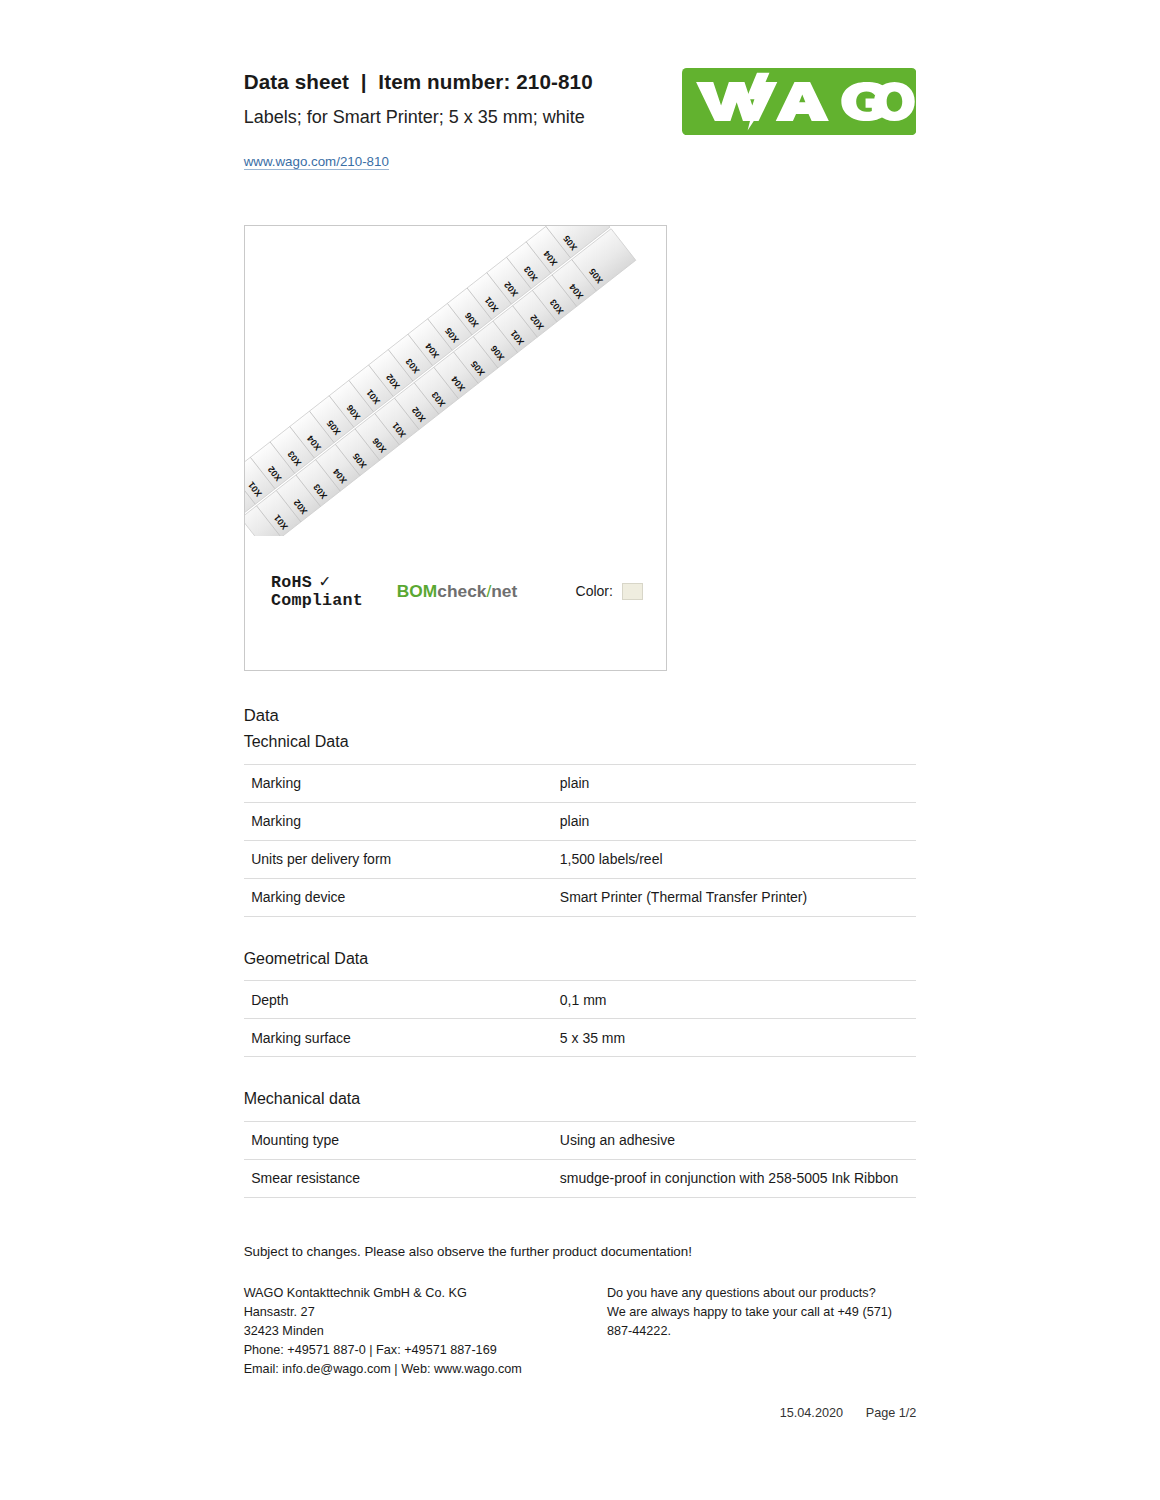Data sheet | Item number: 210-810
Labels; for Smart Printer; 5 x 35 mm; white
www.wago.com/210-810
X01 X02 X03 X04 X05 X06 X01 X02 X03 X04 X05 X06 X01 X02 X03 X04 X05 X01 X02 X03 X04 X05 X06 X01 X02 X03 X04 X05 X06 X01 X02 X03 X04 X05
RoHS✓
Compliant
BOM check/net
Color:
Data
Technical Data
| Marking | plain |
| Marking | plain |
| Units per delivery form | 1,500 labels/reel |
| Marking device | Smart Printer (Thermal Transfer Printer) |
Geometrical Data
| Depth | 0,1 mm |
| Marking surface | 5 x 35 mm |
Mechanical data
| Mounting type | Using an adhesive |
| Smear resistance | smudge-proof in conjunction with 258-5005 Ink Ribbon |
Subject to changes. Please also observe the further product documentation!
WAGO Kontakttechnik GmbH & Co. KG
Hansastr. 27
32423 Minden
Phone: +49571 887-0 | Fax: +49571 887-169
Email: info.de@wago.com | Web: www.wago.com
Do you have any questions about our products?
We are always happy to take your call at +49 (571) 887-44222.
15.04.2020 Page 1/2